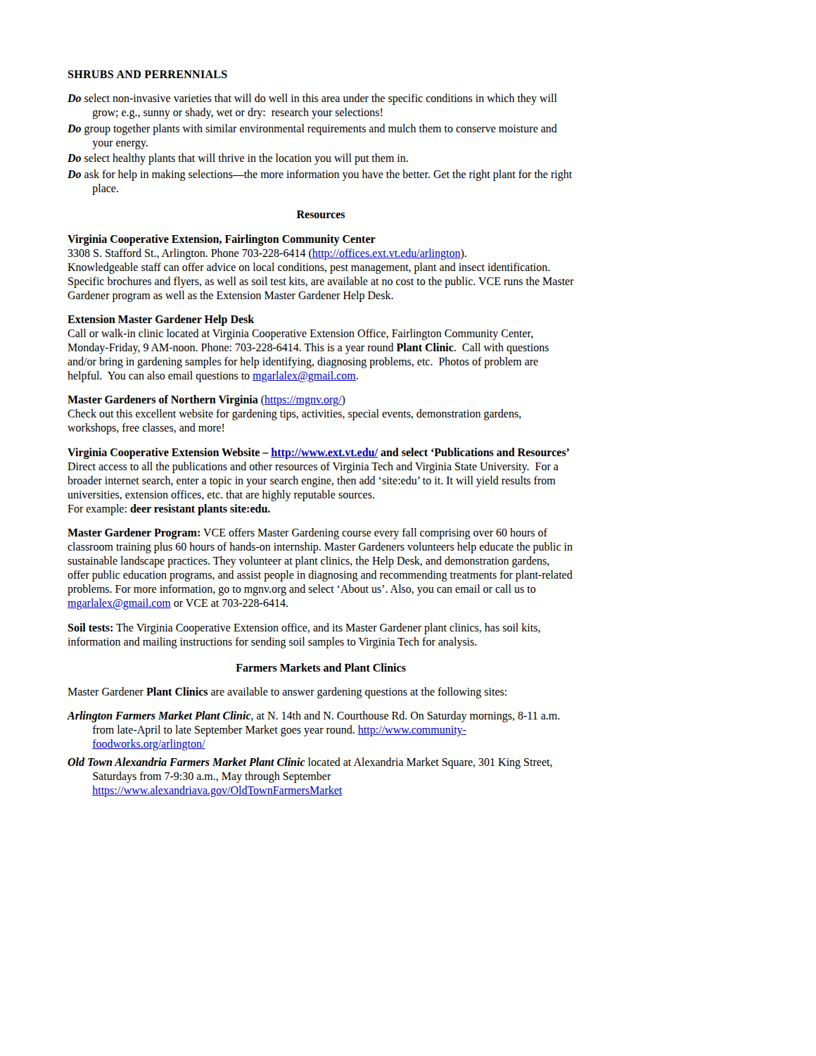SHRUBS AND PERRENNIALS
Do select non-invasive varieties that will do well in this area under the specific conditions in which they will grow; e.g., sunny or shady, wet or dry: research your selections!
Do group together plants with similar environmental requirements and mulch them to conserve moisture and your energy.
Do select healthy plants that will thrive in the location you will put them in.
Do ask for help in making selections—the more information you have the better. Get the right plant for the right place.
Resources
Virginia Cooperative Extension, Fairlington Community Center
3308 S. Stafford St., Arlington. Phone 703-228-6414 (http://offices.ext.vt.edu/arlington).
Knowledgeable staff can offer advice on local conditions, pest management, plant and insect identification. Specific brochures and flyers, as well as soil test kits, are available at no cost to the public. VCE runs the Master Gardener program as well as the Extension Master Gardener Help Desk.
Extension Master Gardener Help Desk
Call or walk-in clinic located at Virginia Cooperative Extension Office, Fairlington Community Center, Monday-Friday, 9 AM-noon. Phone: 703-228-6414. This is a year round Plant Clinic. Call with questions and/or bring in gardening samples for help identifying, diagnosing problems, etc. Photos of problem are helpful. You can also email questions to mgarlalex@gmail.com.
Master Gardeners of Northern Virginia (https://mgnv.org/)
Check out this excellent website for gardening tips, activities, special events, demonstration gardens, workshops, free classes, and more!
Virginia Cooperative Extension Website – http://www.ext.vt.edu/ and select ‘Publications and Resources’ Direct access to all the publications and other resources of Virginia Tech and Virginia State University. For a broader internet search, enter a topic in your search engine, then add ‘site:edu’ to it. It will yield results from universities, extension offices, etc. that are highly reputable sources.
For example: deer resistant plants site:edu.
Master Gardener Program: VCE offers Master Gardening course every fall comprising over 60 hours of classroom training plus 60 hours of hands-on internship. Master Gardeners volunteers help educate the public in sustainable landscape practices. They volunteer at plant clinics, the Help Desk, and demonstration gardens, offer public education programs, and assist people in diagnosing and recommending treatments for plant-related problems. For more information, go to mgnv.org and select ‘About us’. Also, you can email or call us to mgarlalex@gmail.com or VCE at 703-228-6414.
Soil tests: The Virginia Cooperative Extension office, and its Master Gardener plant clinics, has soil kits, information and mailing instructions for sending soil samples to Virginia Tech for analysis.
Farmers Markets and Plant Clinics
Master Gardener Plant Clinics are available to answer gardening questions at the following sites:
Arlington Farmers Market Plant Clinic, at N. 14th and N. Courthouse Rd. On Saturday mornings, 8-11 a.m. from late-April to late September Market goes year round. http://www.community-foodworks.org/arlington/
Old Town Alexandria Farmers Market Plant Clinic located at Alexandria Market Square, 301 King Street, Saturdays from 7-9:30 a.m., May through September https://www.alexandriava.gov/OldTownFarmersMarket